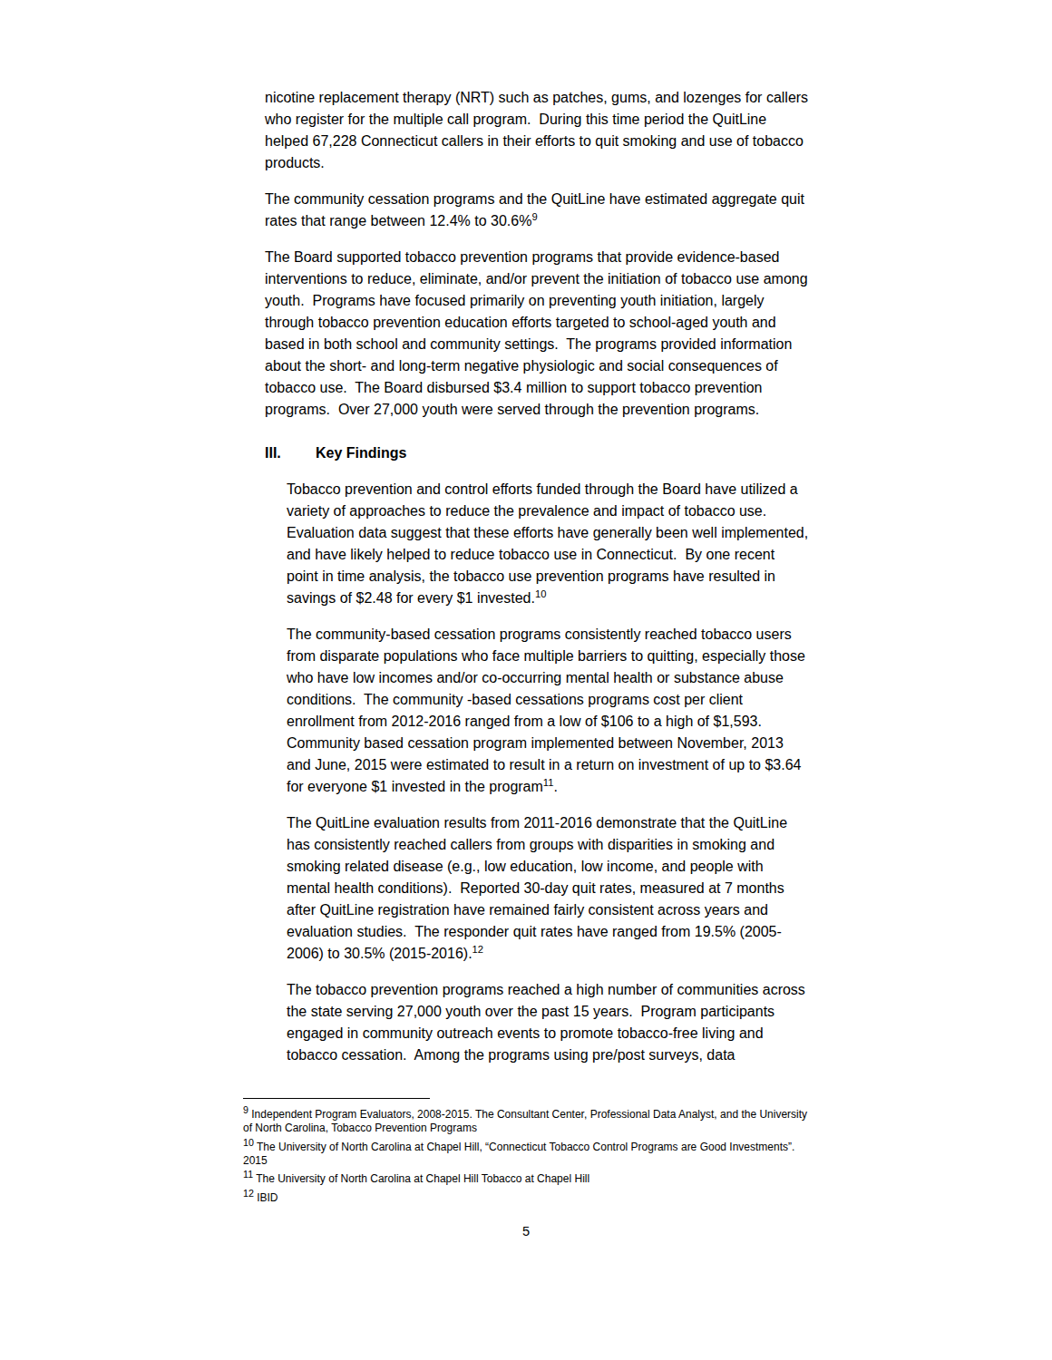nicotine replacement therapy (NRT) such as patches, gums, and lozenges for callers who register for the multiple call program. During this time period the QuitLine helped 67,228 Connecticut callers in their efforts to quit smoking and use of tobacco products.
The community cessation programs and the QuitLine have estimated aggregate quit rates that range between 12.4% to 30.6%9
The Board supported tobacco prevention programs that provide evidence-based interventions to reduce, eliminate, and/or prevent the initiation of tobacco use among youth. Programs have focused primarily on preventing youth initiation, largely through tobacco prevention education efforts targeted to school-aged youth and based in both school and community settings. The programs provided information about the short- and long-term negative physiologic and social consequences of tobacco use. The Board disbursed $3.4 million to support tobacco prevention programs. Over 27,000 youth were served through the prevention programs.
III. Key Findings
Tobacco prevention and control efforts funded through the Board have utilized a variety of approaches to reduce the prevalence and impact of tobacco use. Evaluation data suggest that these efforts have generally been well implemented, and have likely helped to reduce tobacco use in Connecticut. By one recent point in time analysis, the tobacco use prevention programs have resulted in savings of $2.48 for every $1 invested.10
The community-based cessation programs consistently reached tobacco users from disparate populations who face multiple barriers to quitting, especially those who have low incomes and/or co-occurring mental health or substance abuse conditions. The community -based cessations programs cost per client enrollment from 2012-2016 ranged from a low of $106 to a high of $1,593. Community based cessation program implemented between November, 2013 and June, 2015 were estimated to result in a return on investment of up to $3.64 for everyone $1 invested in the program11.
The QuitLine evaluation results from 2011-2016 demonstrate that the QuitLine has consistently reached callers from groups with disparities in smoking and smoking related disease (e.g., low education, low income, and people with mental health conditions). Reported 30-day quit rates, measured at 7 months after QuitLine registration have remained fairly consistent across years and evaluation studies. The responder quit rates have ranged from 19.5% (2005-2006) to 30.5% (2015-2016).12
The tobacco prevention programs reached a high number of communities across the state serving 27,000 youth over the past 15 years. Program participants engaged in community outreach events to promote tobacco-free living and tobacco cessation. Among the programs using pre/post surveys, data
9 Independent Program Evaluators, 2008-2015. The Consultant Center, Professional Data Analyst, and the University of North Carolina, Tobacco Prevention Programs
10 The University of North Carolina at Chapel Hill, “Connecticut Tobacco Control Programs are Good Investments”. 2015
11 The University of North Carolina at Chapel Hill Tobacco at Chapel Hill
12 IBID
5